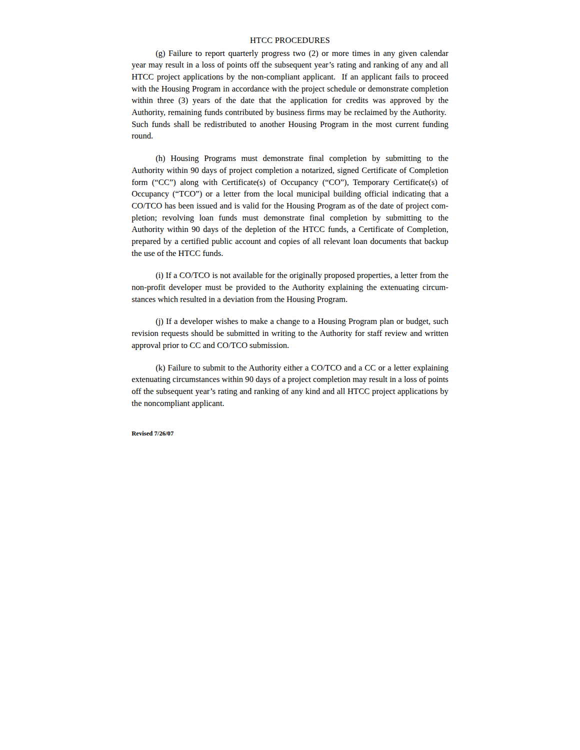HTCC PROCEDURES
(g) Failure to report quarterly progress two (2) or more times in any given calendar year may result in a loss of points off the subsequent year’s rating and ranking of any and all HTCC project applications by the non-compliant applicant. If an applicant fails to proceed with the Housing Program in accordance with the project schedule or demonstrate completion within three (3) years of the date that the application for credits was approved by the Authority, remaining funds contributed by business firms may be reclaimed by the Authority. Such funds shall be redistributed to another Housing Program in the most current funding round.
(h) Housing Programs must demonstrate final completion by submitting to the Authority within 90 days of project completion a notarized, signed Certificate of Completion form (“CC”) along with Certificate(s) of Occupancy (“CO”), Temporary Certificate(s) of Occupancy (“TCO”) or a letter from the local municipal building official indicating that a CO/TCO has been issued and is valid for the Housing Program as of the date of project completion; revolving loan funds must demonstrate final completion by submitting to the Authority within 90 days of the depletion of the HTCC funds, a Certificate of Completion, prepared by a certified public account and copies of all relevant loan documents that backup the use of the HTCC funds.
(i) If a CO/TCO is not available for the originally proposed properties, a letter from the non-profit developer must be provided to the Authority explaining the extenuating circumstances which resulted in a deviation from the Housing Program.
(j) If a developer wishes to make a change to a Housing Program plan or budget, such revision requests should be submitted in writing to the Authority for staff review and written approval prior to CC and CO/TCO submission.
(k) Failure to submit to the Authority either a CO/TCO and a CC or a letter explaining extenuating circumstances within 90 days of a project completion may result in a loss of points off the subsequent year’s rating and ranking of any kind and all HTCC project applications by the noncompliant applicant.
Revised 7/26/07